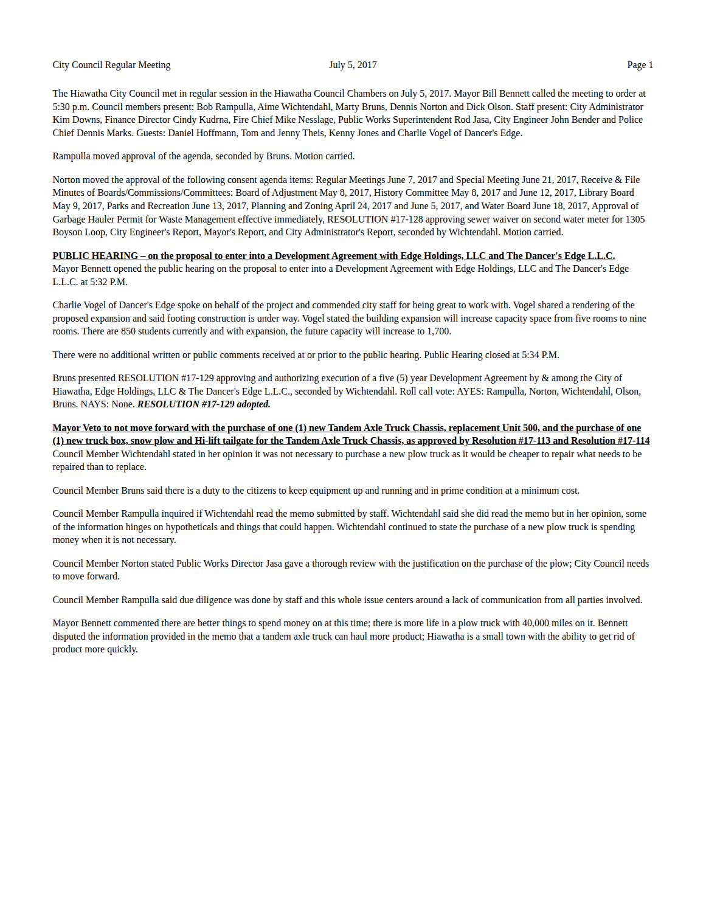City Council Regular Meeting
July 5, 2017
Page 1
The Hiawatha City Council met in regular session in the Hiawatha Council Chambers on July 5, 2017. Mayor Bill Bennett called the meeting to order at 5:30 p.m. Council members present: Bob Rampulla, Aime Wichtendahl, Marty Bruns, Dennis Norton and Dick Olson. Staff present: City Administrator Kim Downs, Finance Director Cindy Kudrna, Fire Chief Mike Nesslage, Public Works Superintendent Rod Jasa, City Engineer John Bender and Police Chief Dennis Marks. Guests: Daniel Hoffmann, Tom and Jenny Theis, Kenny Jones and Charlie Vogel of Dancer's Edge.
Rampulla moved approval of the agenda, seconded by Bruns. Motion carried.
Norton moved the approval of the following consent agenda items: Regular Meetings June 7, 2017 and Special Meeting June 21, 2017, Receive & File Minutes of Boards/Commissions/Committees: Board of Adjustment May 8, 2017, History Committee May 8, 2017 and June 12, 2017, Library Board May 9, 2017, Parks and Recreation June 13, 2017, Planning and Zoning April 24, 2017 and June 5, 2017, and Water Board June 18, 2017, Approval of Garbage Hauler Permit for Waste Management effective immediately, RESOLUTION #17-128 approving sewer waiver on second water meter for 1305 Boyson Loop, City Engineer's Report, Mayor's Report, and City Administrator's Report, seconded by Wichtendahl. Motion carried.
PUBLIC HEARING – on the proposal to enter into a Development Agreement with Edge Holdings, LLC and The Dancer's Edge L.L.C.
Mayor Bennett opened the public hearing on the proposal to enter into a Development Agreement with Edge Holdings, LLC and The Dancer's Edge L.L.C. at 5:32 P.M.
Charlie Vogel of Dancer's Edge spoke on behalf of the project and commended city staff for being great to work with. Vogel shared a rendering of the proposed expansion and said footing construction is under way. Vogel stated the building expansion will increase capacity space from five rooms to nine rooms. There are 850 students currently and with expansion, the future capacity will increase to 1,700.
There were no additional written or public comments received at or prior to the public hearing. Public Hearing closed at 5:34 P.M.
Bruns presented RESOLUTION #17-129 approving and authorizing execution of a five (5) year Development Agreement by & among the City of Hiawatha, Edge Holdings, LLC & The Dancer's Edge L.L.C., seconded by Wichtendahl. Roll call vote: AYES: Rampulla, Norton, Wichtendahl, Olson, Bruns. NAYS: None. RESOLUTION #17-129 adopted.
Mayor Veto to not move forward with the purchase of one (1) new Tandem Axle Truck Chassis, replacement Unit 500, and the purchase of one (1) new truck box, snow plow and Hi-lift tailgate for the Tandem Axle Truck Chassis, as approved by Resolution #17-113 and Resolution #17-114
Council Member Wichtendahl stated in her opinion it was not necessary to purchase a new plow truck as it would be cheaper to repair what needs to be repaired than to replace.
Council Member Bruns said there is a duty to the citizens to keep equipment up and running and in prime condition at a minimum cost.
Council Member Rampulla inquired if Wichtendahl read the memo submitted by staff. Wichtendahl said she did read the memo but in her opinion, some of the information hinges on hypotheticals and things that could happen. Wichtendahl continued to state the purchase of a new plow truck is spending money when it is not necessary.
Council Member Norton stated Public Works Director Jasa gave a thorough review with the justification on the purchase of the plow; City Council needs to move forward.
Council Member Rampulla said due diligence was done by staff and this whole issue centers around a lack of communication from all parties involved.
Mayor Bennett commented there are better things to spend money on at this time; there is more life in a plow truck with 40,000 miles on it. Bennett disputed the information provided in the memo that a tandem axle truck can haul more product; Hiawatha is a small town with the ability to get rid of product more quickly.